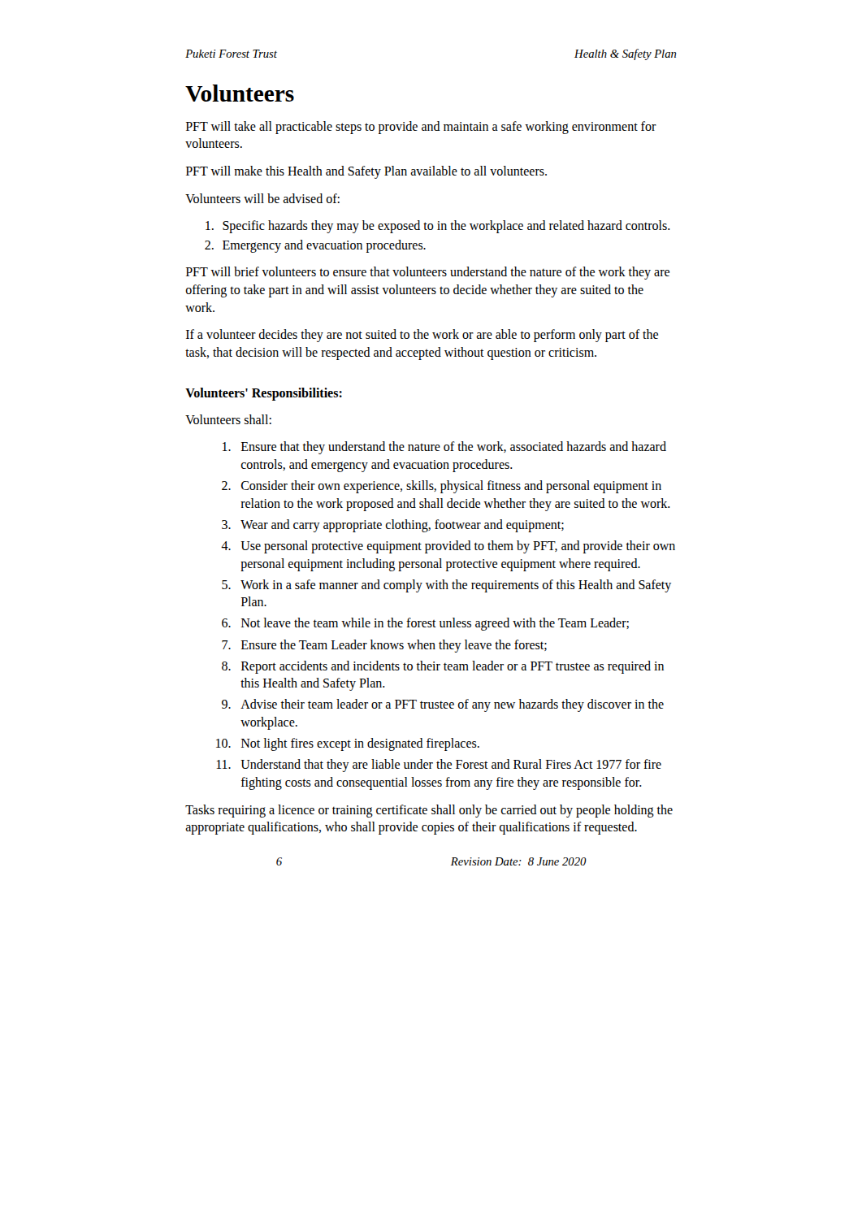Puketi Forest Trust Health & Safety Plan
Volunteers
PFT will take all practicable steps to provide and maintain a safe working environment for volunteers.
PFT will make this Health and Safety Plan available to all volunteers.
Volunteers will be advised of:
Specific hazards they may be exposed to in the workplace and related hazard controls.
Emergency and evacuation procedures.
PFT will brief volunteers to ensure that volunteers understand the nature of the work they are offering to take part in and will assist volunteers to decide whether they are suited to the work.
If a volunteer decides they are not suited to the work or are able to perform only part of the task, that decision will be respected and accepted without question or criticism.
Volunteers' Responsibilities:
Volunteers shall:
Ensure that they understand the nature of the work, associated hazards and hazard controls, and emergency and evacuation procedures.
Consider their own experience, skills, physical fitness and personal equipment in relation to the work proposed and shall decide whether they are suited to the work.
Wear and carry appropriate clothing, footwear and equipment;
Use personal protective equipment provided to them by PFT, and provide their own personal equipment including personal protective equipment where required.
Work in a safe manner and comply with the requirements of this Health and Safety Plan.
Not leave the team while in the forest unless agreed with the Team Leader;
Ensure the Team Leader knows when they leave the forest;
Report accidents and incidents to their team leader or a PFT trustee as required in this Health and Safety Plan.
Advise their team leader or a PFT trustee of any new hazards they discover in the workplace.
Not light fires except in designated fireplaces.
Understand that they are liable under the Forest and Rural Fires Act 1977 for fire fighting costs and consequential losses from any fire they are responsible for.
Tasks requiring a licence or training certificate shall only be carried out by people holding the appropriate qualifications, who shall provide copies of their qualifications if requested.
6 Revision Date: 8 June 2020